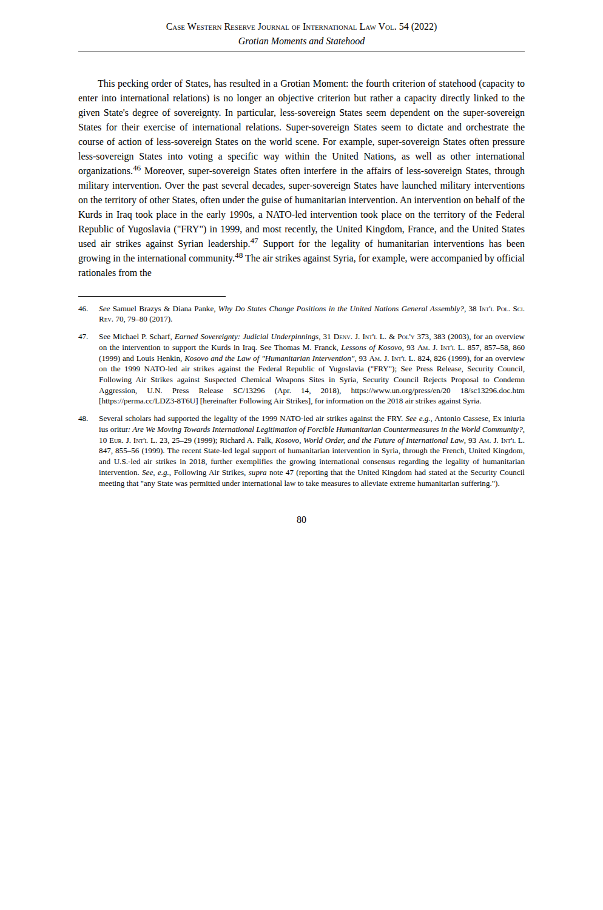Case Western Reserve Journal of International Law Vol. 54 (2022) Grotian Moments and Statehood
This pecking order of States, has resulted in a Grotian Moment: the fourth criterion of statehood (capacity to enter into international relations) is no longer an objective criterion but rather a capacity directly linked to the given State's degree of sovereignty. In particular, less-sovereign States seem dependent on the super-sovereign States for their exercise of international relations. Super-sovereign States seem to dictate and orchestrate the course of action of less-sovereign States on the world scene. For example, super-sovereign States often pressure less-sovereign States into voting a specific way within the United Nations, as well as other international organizations.46 Moreover, super-sovereign States often interfere in the affairs of less-sovereign States, through military intervention. Over the past several decades, super-sovereign States have launched military interventions on the territory of other States, often under the guise of humanitarian intervention. An intervention on behalf of the Kurds in Iraq took place in the early 1990s, a NATO-led intervention took place on the territory of the Federal Republic of Yugoslavia ("FRY") in 1999, and most recently, the United Kingdom, France, and the United States used air strikes against Syrian leadership.47 Support for the legality of humanitarian interventions has been growing in the international community.48 The air strikes against Syria, for example, were accompanied by official rationales from the
46. See Samuel Brazys & Diana Panke, Why Do States Change Positions in the United Nations General Assembly?, 38 Int'l Pol. Sci. Rev. 70, 79–80 (2017).
47. See Michael P. Scharf, Earned Sovereignty: Judicial Underpinnings, 31 Denv. J. Int'l L. & Pol'y 373, 383 (2003), for an overview on the intervention to support the Kurds in Iraq. See Thomas M. Franck, Lessons of Kosovo, 93 Am. J. Int'l L. 857, 857–58, 860 (1999) and Louis Henkin, Kosovo and the Law of "Humanitarian Intervention", 93 Am. J. Int'l L. 824, 826 (1999), for an overview on the 1999 NATO-led air strikes against the Federal Republic of Yugoslavia ("FRY"); See Press Release, Security Council, Following Air Strikes against Suspected Chemical Weapons Sites in Syria, Security Council Rejects Proposal to Condemn Aggression, U.N. Press Release SC/13296 (Apr. 14, 2018), https://www.un.org/press/en/20 18/sc13296.doc.htm [https://perma.cc/LDZ3-8T6U] [hereinafter Following Air Strikes], for information on the 2018 air strikes against Syria.
48. Several scholars had supported the legality of the 1999 NATO-led air strikes against the FRY. See e.g., Antonio Cassese, Ex iniuria ius oritur: Are We Moving Towards International Legitimation of Forcible Humanitarian Countermeasures in the World Community?, 10 Eur. J. Int'l L. 23, 25–29 (1999); Richard A. Falk, Kosovo, World Order, and the Future of International Law, 93 Am. J. Int'l L. 847, 855–56 (1999). The recent State-led legal support of humanitarian intervention in Syria, through the French, United Kingdom, and U.S.-led air strikes in 2018, further exemplifies the growing international consensus regarding the legality of humanitarian intervention. See, e.g., Following Air Strikes, supra note 47 (reporting that the United Kingdom had stated at the Security Council meeting that "any State was permitted under international law to take measures to alleviate extreme humanitarian suffering.").
80